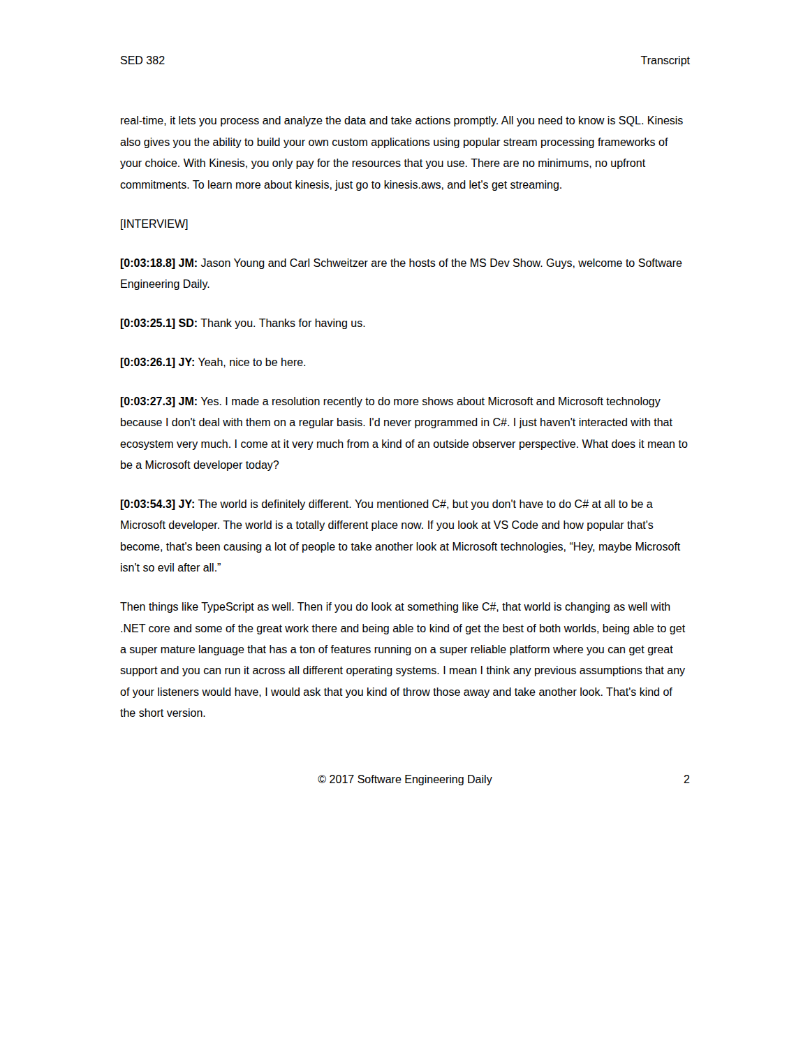SED 382 Transcript
real-time, it lets you process and analyze the data and take actions promptly. All you need to know is SQL. Kinesis also gives you the ability to build your own custom applications using popular stream processing frameworks of your choice. With Kinesis, you only pay for the resources that you use. There are no minimums, no upfront commitments. To learn more about kinesis, just go to kinesis.aws, and let's get streaming.
[INTERVIEW]
[0:03:18.8] JM: Jason Young and Carl Schweitzer are the hosts of the MS Dev Show. Guys, welcome to Software Engineering Daily.
[0:03:25.1] SD: Thank you. Thanks for having us.
[0:03:26.1] JY: Yeah, nice to be here.
[0:03:27.3] JM: Yes. I made a resolution recently to do more shows about Microsoft and Microsoft technology because I don't deal with them on a regular basis. I'd never programmed in C#. I just haven't interacted with that ecosystem very much. I come at it very much from a kind of an outside observer perspective. What does it mean to be a Microsoft developer today?
[0:03:54.3] JY: The world is definitely different. You mentioned C#, but you don't have to do C# at all to be a Microsoft developer. The world is a totally different place now. If you look at VS Code and how popular that's become, that's been causing a lot of people to take another look at Microsoft technologies, “Hey, maybe Microsoft isn't so evil after all.”
Then things like TypeScript as well. Then if you do look at something like C#, that world is changing as well with .NET core and some of the great work there and being able to kind of get the best of both worlds, being able to get a super mature language that has a ton of features running on a super reliable platform where you can get great support and you can run it across all different operating systems. I mean I think any previous assumptions that any of your listeners would have, I would ask that you kind of throw those away and take another look. That's kind of the short version.
© 2017 Software Engineering Daily 2